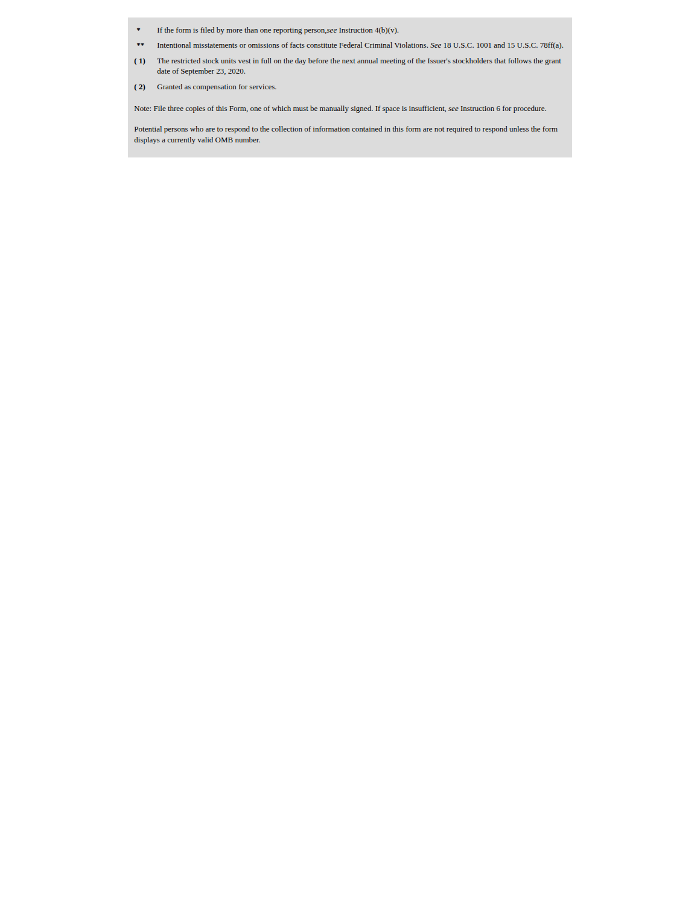| * | If the form is filed by more than one reporting person, see Instruction 4(b)(v). |
| ** | Intentional misstatements or omissions of facts constitute Federal Criminal Violations. See 18 U.S.C. 1001 and 15 U.S.C. 78ff(a). |
| ( 1) | The restricted stock units vest in full on the day before the next annual meeting of the Issuer's stockholders that follows the grant date of September 23, 2020. |
| ( 2) | Granted as compensation for services. |
Note: File three copies of this Form, one of which must be manually signed. If space is insufficient, see Instruction 6 for procedure.
Potential persons who are to respond to the collection of information contained in this form are not required to respond unless the form displays a currently valid OMB number.